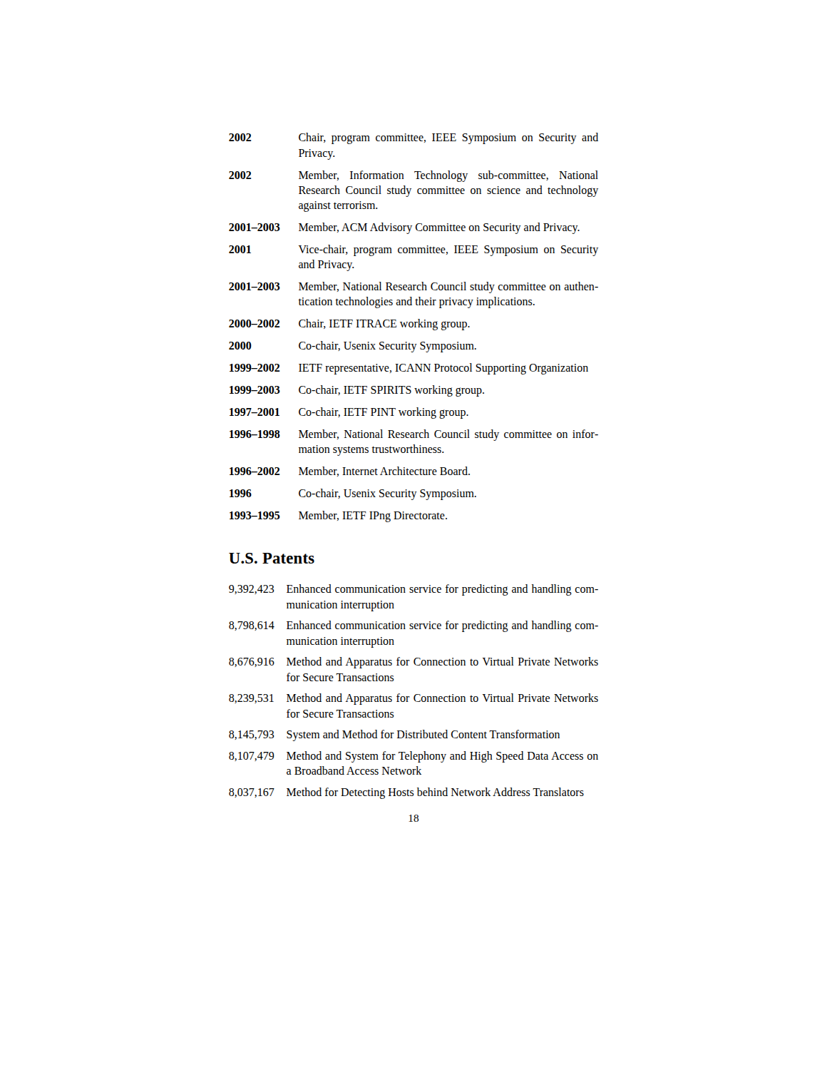2002
Chair, program committee, IEEE Symposium on Security and Privacy.
2002
Member, Information Technology sub-committee, National Research Council study committee on science and technology against terrorism.
2001–2003
Member, ACM Advisory Committee on Security and Privacy.
2001
Vice-chair, program committee, IEEE Symposium on Security and Privacy.
2001–2003
Member, National Research Council study committee on authentication technologies and their privacy implications.
2000–2002
Chair, IETF ITRACE working group.
2000
Co-chair, Usenix Security Symposium.
1999–2002
IETF representative, ICANN Protocol Supporting Organization
1999–2003
Co-chair, IETF SPIRITS working group.
1997–2001
Co-chair, IETF PINT working group.
1996–1998
Member, National Research Council study committee on information systems trustworthiness.
1996–2002
Member, Internet Architecture Board.
1996
Co-chair, Usenix Security Symposium.
1993–1995
Member, IETF IPng Directorate.
U.S. Patents
9,392,423
Enhanced communication service for predicting and handling communication interruption
8,798,614
Enhanced communication service for predicting and handling communication interruption
8,676,916
Method and Apparatus for Connection to Virtual Private Networks for Secure Transactions
8,239,531
Method and Apparatus for Connection to Virtual Private Networks for Secure Transactions
8,145,793
System and Method for Distributed Content Transformation
8,107,479
Method and System for Telephony and High Speed Data Access on a Broadband Access Network
8,037,167
Method for Detecting Hosts behind Network Address Translators
18